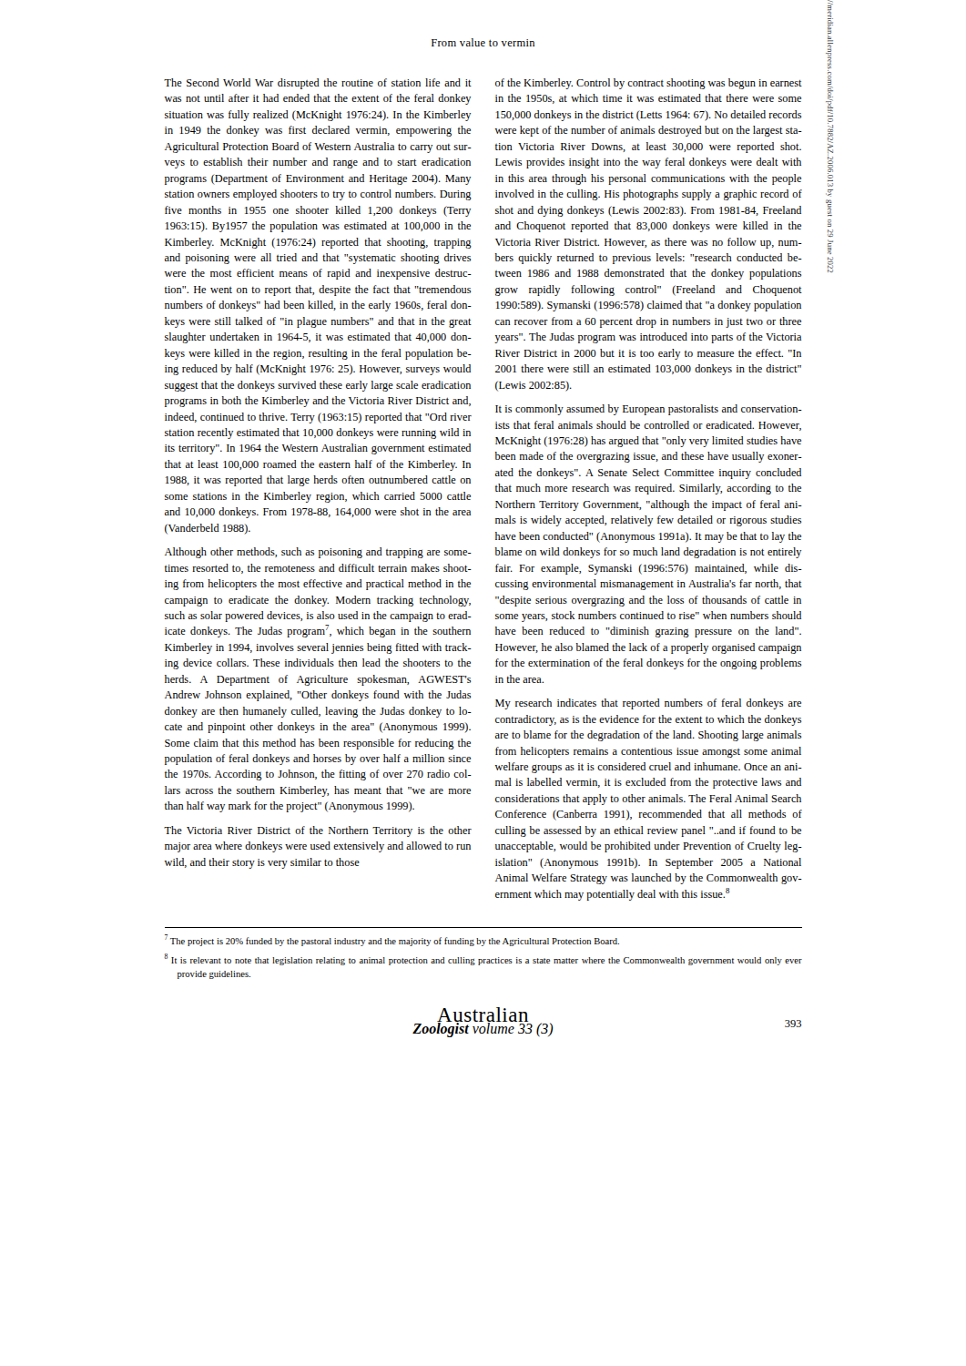From value to vermin
The Second World War disrupted the routine of station life and it was not until after it had ended that the extent of the feral donkey situation was fully realized (McKnight 1976:24). In the Kimberley in 1949 the donkey was first declared vermin, empowering the Agricultural Protection Board of Western Australia to carry out surveys to establish their number and range and to start eradication programs (Department of Environment and Heritage 2004). Many station owners employed shooters to try to control numbers. During five months in 1955 one shooter killed 1,200 donkeys (Terry 1963:15). By1957 the population was estimated at 100,000 in the Kimberley. McKnight (1976:24) reported that shooting, trapping and poisoning were all tried and that "systematic shooting drives were the most efficient means of rapid and inexpensive destruction". He went on to report that, despite the fact that "tremendous numbers of donkeys" had been killed, in the early 1960s, feral donkeys were still talked of "in plague numbers" and that in the great slaughter undertaken in 1964-5, it was estimated that 40,000 donkeys were killed in the region, resulting in the feral population being reduced by half (McKnight 1976: 25). However, surveys would suggest that the donkeys survived these early large scale eradication programs in both the Kimberley and the Victoria River District and, indeed, continued to thrive. Terry (1963:15) reported that "Ord river station recently estimated that 10,000 donkeys were running wild in its territory". In 1964 the Western Australian government estimated that at least 100,000 roamed the eastern half of the Kimberley. In 1988, it was reported that large herds often outnumbered cattle on some stations in the Kimberley region, which carried 5000 cattle and 10,000 donkeys. From 1978-88, 164,000 were shot in the area (Vanderbeld 1988).
Although other methods, such as poisoning and trapping are sometimes resorted to, the remoteness and difficult terrain makes shooting from helicopters the most effective and practical method in the campaign to eradicate the donkey. Modern tracking technology, such as solar powered devices, is also used in the campaign to eradicate donkeys. The Judas program7, which began in the southern Kimberley in 1994, involves several jennies being fitted with tracking device collars. These individuals then lead the shooters to the herds. A Department of Agriculture spokesman, AGWEST's Andrew Johnson explained, "Other donkeys found with the Judas donkey are then humanely culled, leaving the Judas donkey to locate and pinpoint other donkeys in the area" (Anonymous 1999). Some claim that this method has been responsible for reducing the population of feral donkeys and horses by over half a million since the 1970s. According to Johnson, the fitting of over 270 radio collars across the southern Kimberley, has meant that "we are more than half way mark for the project" (Anonymous 1999).
The Victoria River District of the Northern Territory is the other major area where donkeys were used extensively and allowed to run wild, and their story is very similar to those
of the Kimberley. Control by contract shooting was begun in earnest in the 1950s, at which time it was estimated that there were some 150,000 donkeys in the district (Letts 1964: 67). No detailed records were kept of the number of animals destroyed but on the largest station Victoria River Downs, at least 30,000 were reported shot. Lewis provides insight into the way feral donkeys were dealt with in this area through his personal communications with the people involved in the culling. His photographs supply a graphic record of shot and dying donkeys (Lewis 2002:83). From 1981-84, Freeland and Choquenot reported that 83,000 donkeys were killed in the Victoria River District. However, as there was no follow up, numbers quickly returned to previous levels: "research conducted between 1986 and 1988 demonstrated that the donkey populations grow rapidly following control" (Freeland and Choquenot 1990:589). Symanski (1996:578) claimed that "a donkey population can recover from a 60 percent drop in numbers in just two or three years". The Judas program was introduced into parts of the Victoria River District in 2000 but it is too early to measure the effect. "In 2001 there were still an estimated 103,000 donkeys in the district" (Lewis 2002:85).
It is commonly assumed by European pastoralists and conservationists that feral animals should be controlled or eradicated. However, McKnight (1976:28) has argued that "only very limited studies have been made of the overgrazing issue, and these have usually exonerated the donkeys". A Senate Select Committee inquiry concluded that much more research was required. Similarly, according to the Northern Territory Government, "although the impact of feral animals is widely accepted, relatively few detailed or rigorous studies have been conducted" (Anonymous 1991a). It may be that to lay the blame on wild donkeys for so much land degradation is not entirely fair. For example, Symanski (1996:576) maintained, while discussing environmental mismanagement in Australia's far north, that "despite serious overgrazing and the loss of thousands of cattle in some years, stock numbers continued to rise" when numbers should have been reduced to "diminish grazing pressure on the land". However, he also blamed the lack of a properly organised campaign for the extermination of the feral donkeys for the ongoing problems in the area.
My research indicates that reported numbers of feral donkeys are contradictory, as is the evidence for the extent to which the donkeys are to blame for the degradation of the land. Shooting large animals from helicopters remains a contentious issue amongst some animal welfare groups as it is considered cruel and inhumane. Once an animal is labelled vermin, it is excluded from the protective laws and considerations that apply to other animals. The Feral Animal Search Conference (Canberra 1991), recommended that all methods of culling be assessed by an ethical review panel "..and if found to be unacceptable, would be prohibited under Prevention of Cruelty legislation" (Anonymous 1991b). In September 2005 a National Animal Welfare Strategy was launched by the Commonwealth government which may potentially deal with this issue.8
7 The project is 20% funded by the pastoral industry and the majority of funding by the Agricultural Protection Board.
8 It is relevant to note that legislation relating to animal protection and culling practices is a state matter where the Commonwealth government would only ever provide guidelines.
Australian
Zoologist volume 33 (3)
393
Downloaded from http://meridian.allenpress.com/doi/pdf/10.7882/AZ.2006.013 by guest on 29 June 2022